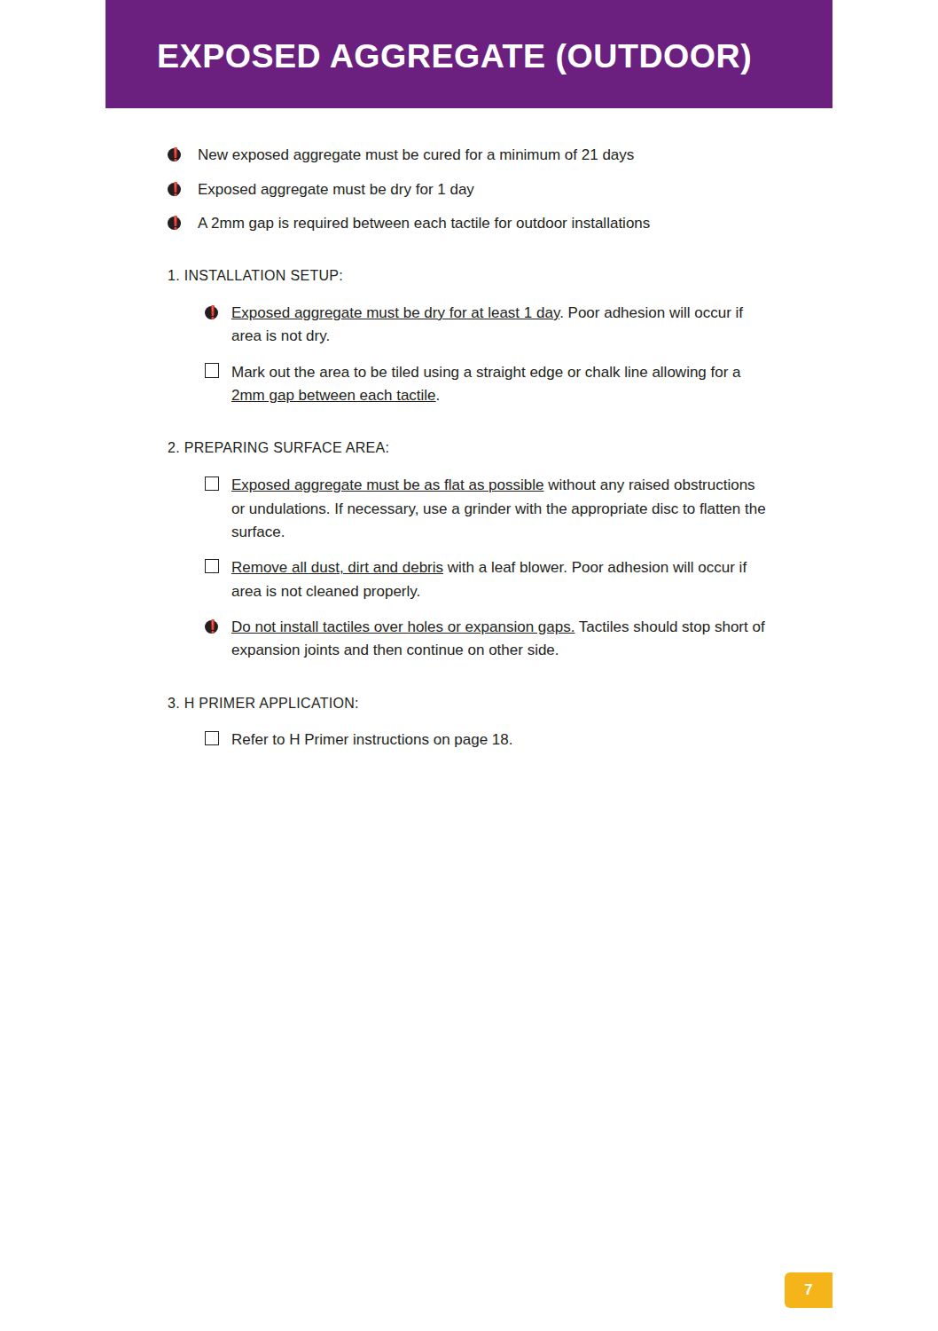EXPOSED AGGREGATE (OUTDOOR)
New exposed aggregate must be cured for a minimum of 21 days
Exposed aggregate must be dry for 1 day
A 2mm gap is required between each tactile for outdoor installations
1. Installation setup:
Exposed aggregate must be dry for at least 1 day. Poor adhesion will occur if area is not dry.
Mark out the area to be tiled using a straight edge or chalk line allowing for a 2mm gap between each tactile.
2. Preparing surface area:
Exposed aggregate must be as flat as possible without any raised obstructions or undulations. If necessary, use a grinder with the appropriate disc to flatten the surface.
Remove all dust, dirt and debris with a leaf blower. Poor adhesion will occur if area is not cleaned properly.
Do not install tactiles over holes or expansion gaps. Tactiles should stop short of expansion joints and then continue on other side.
3. H Primer application:
Refer to H Primer instructions on page 18.
7